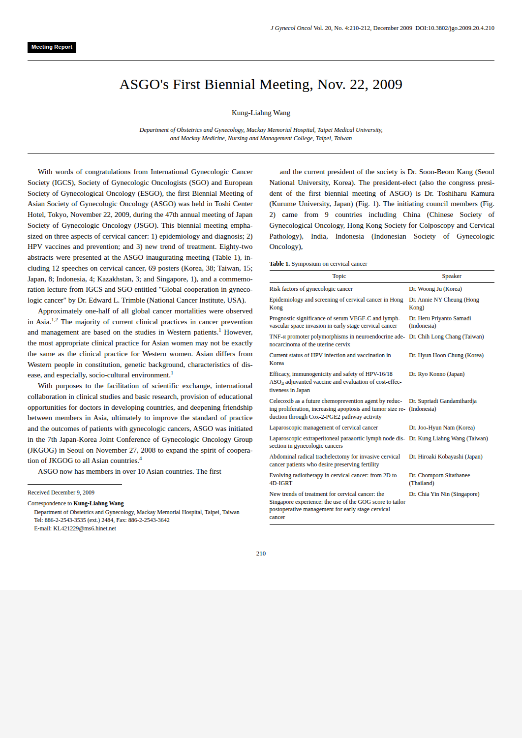J Gynecol Oncol Vol. 20, No. 4:210-212, December 2009 DOI:10.3802/jgo.2009.20.4.210
Meeting Report
ASGO's First Biennial Meeting, Nov. 22, 2009
Kung-Liahng Wang
Department of Obstetrics and Gynecology, Mackay Memorial Hospital, Taipei Medical University,
and Mackay Medicine, Nursing and Management College, Taipei, Taiwan
With words of congratulations from International Gynecologic Cancer Society (IGCS), Society of Gynecologic Oncologists (SGO) and European Society of Gynecological Oncology (ESGO), the first Biennial Meeting of Asian Society of Gynecologic Oncology (ASGO) was held in Toshi Center Hotel, Tokyo, November 22, 2009, during the 47th annual meeting of Japan Society of Gynecologic Oncology (JSGO). This biennial meeting emphasized on three aspects of cervical cancer: 1) epidemiology and diagnosis; 2) HPV vaccines and prevention; and 3) new trend of treatment. Eighty-two abstracts were presented at the ASGO inaugurating meeting (Table 1), including 12 speeches on cervical cancer, 69 posters (Korea, 38; Taiwan, 15; Japan, 8; Indonesia, 4; Kazakhstan, 3; and Singapore, 1), and a commemoration lecture from IGCS and SGO entitled "Global cooperation in gynecologic cancer" by Dr. Edward L. Trimble (National Cancer Institute, USA).
Approximately one-half of all global cancer mortalities were observed in Asia.1,2 The majority of current clinical practices in cancer prevention and management are based on the studies in Western patients.1 However, the most appropriate clinical practice for Asian women may not be exactly the same as the clinical practice for Western women. Asian differs from Western people in constitution, genetic background, characteristics of disease, and especially, socio-cultural environment.1
With purposes to the facilitation of scientific exchange, international collaboration in clinical studies and basic research, provision of educational opportunities for doctors in developing countries, and deepening friendship between members in Asia, ultimately to improve the standard of practice and the outcomes of patients with gynecologic cancers, ASGO was initiated in the 7th Japan-Korea Joint Conference of Gynecologic Oncology Group (JKGOG) in Seoul on November 27, 2008 to expand the spirit of cooperation of JKGOG to all Asian countries.4
ASGO now has members in over 10 Asian countries. The first
Received December 9, 2009
Correspondence to Kung-Liahng Wang
Department of Obstetrics and Gynecology, Mackay Memorial Hospital, Taipei, Taiwan
Tel: 886-2-2543-3535 (ext.) 2484, Fax: 886-2-2543-3642
E-mail: KL421229@ms6.hinet.net
and the current president of the society is Dr. Soon-Beom Kang (Seoul National University, Korea). The president-elect (also the congress president of the first biennial meeting of ASGO) is Dr. Toshiharu Kamura (Kurume University, Japan) (Fig. 1). The initiating council members (Fig. 2) came from 9 countries including China (Chinese Society of Gynecological Oncology, Hong Kong Society for Colposcopy and Cervical Pathology), India, Indonesia (Indonesian Society of Gynecologic Oncology),
Table 1. Symposium on cervical cancer
| Topic | Speaker |
| --- | --- |
| Risk factors of gynecologic cancer | Dr. Woong Ju (Korea) |
| Epidemiology and screening of cervical cancer in Hong Kong | Dr. Annie NY Cheung (Hong Kong) |
| Prognostic significance of serum VEGF-C and lymph-vascular space invasion in early stage cervical cancer | Dr. Heru Priyanto Samadi (Indonesia) |
| TNF-α promoter polymorphisms in neuroendocrine adenocarcinoma of the uterine cervix | Dr. Chih Long Chang (Taiwan) |
| Current status of HPV infection and vaccination in Korea | Dr. Hyun Hoon Chung (Korea) |
| Efficacy, immunogenicity and safety of HPV-16/18 ASO 4 adjuvanted vaccine and evaluation of cost-effectiveness in Japan | Dr. Ryo Konno (Japan) |
| Celecoxib as a future chemoprevention agent by reducing proliferation, increasing apoptosis and tumor size reduction through Cox-2-PGE2 pathway activity | Dr. Supriadi Gandamihardja (Indonesia) |
| Laparoscopic management of cervical cancer | Dr. Joo-Hyun Nam (Korea) |
| Laparoscopic extraperitoneal paraaortic lymph node dissection in gynecologic cancers | Dr. Kung Liahng Wang (Taiwan) |
| Abdominal radical trachelectomy for invasive cervical cancer patients who desire preserving fertility | Dr. Hiroaki Kobayashi (Japan) |
| Evolving radiotherapy in cervical cancer: from 2D to 4D-IGRT | Dr. Chomporn Sitathanee (Thailand) |
| New trends of treatment for cervical cancer: the Singapore experience: the use of the GOG score to tailor postoperative management for early stage cervical cancer | Dr. Chia Yin Nin (Singapore) |
210